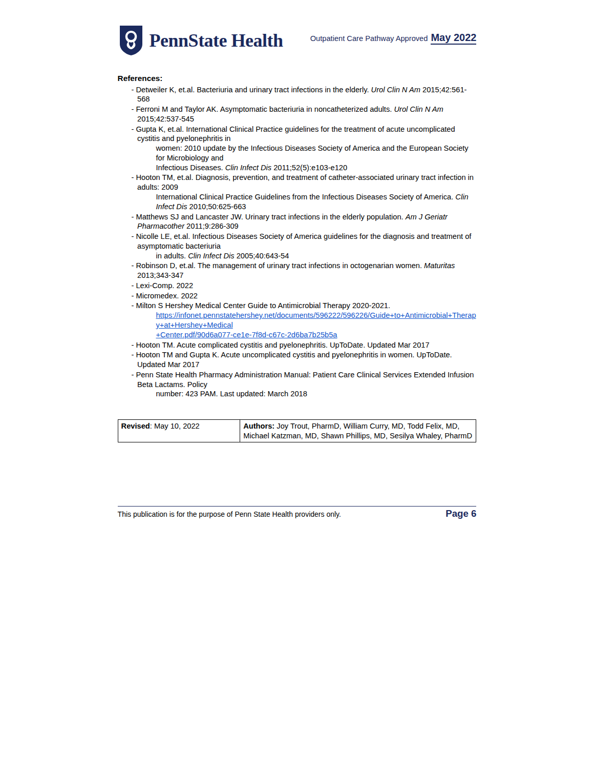PennState Health
Outpatient Care Pathway Approved May 2022
References:
- Detweiler K, et.al. Bacteriuria and urinary tract infections in the elderly. Urol Clin N Am 2015;42:561-568
- Ferroni M and Taylor AK. Asymptomatic bacteriuria in noncatheterized adults. Urol Clin N Am 2015;42:537-545
- Gupta K, et.al. International Clinical Practice guidelines for the treatment of acute uncomplicated cystitis and pyelonephritis in women: 2010 update by the Infectious Diseases Society of America and the European Society for Microbiology and Infectious Diseases. Clin Infect Dis 2011;52(5):e103-e120
- Hooton TM, et.al. Diagnosis, prevention, and treatment of catheter-associated urinary tract infection in adults: 2009 International Clinical Practice Guidelines from the Infectious Diseases Society of America. Clin Infect Dis 2010;50:625-663
- Matthews SJ and Lancaster JW. Urinary tract infections in the elderly population. Am J Geriatr Pharmacother 2011;9:286-309
- Nicolle LE, et.al. Infectious Diseases Society of America guidelines for the diagnosis and treatment of asymptomatic bacteriuria in adults. Clin Infect Dis 2005;40:643-54
- Robinson D, et.al. The management of urinary tract infections in octogenarian women. Maturitas 2013;343-347
- Lexi-Comp. 2022
- Micromedex. 2022
- Milton S Hershey Medical Center Guide to Antimicrobial Therapy 2020-2021. https://infonet.pennstatehershey.net/documents/596222/596226/Guide+to+Antimicrobial+Therapy+at+Hershey+Medical
+Center.pdf/90d6a077-ce1e-7f8d-c67c-2d6ba7b25b5a
- Hooton TM. Acute complicated cystitis and pyelonephritis. UpToDate. Updated Mar 2017
- Hooton TM and Gupta K. Acute uncomplicated cystitis and pyelonephritis in women. UpToDate. Updated Mar 2017
- Penn State Health Pharmacy Administration Manual: Patient Care Clinical Services Extended Infusion Beta Lactams. Policy number: 423 PAM. Last updated: March 2018
| Revised : May 10, 2022 | Authors: Joy Trout, PharmD, William Curry, MD, Todd Felix, MD, Michael Katzman, MD, Shawn Phillips, MD, Sesilya Whaley, PharmD |
This publication is for the purpose of Penn State Health providers only.
Page 6